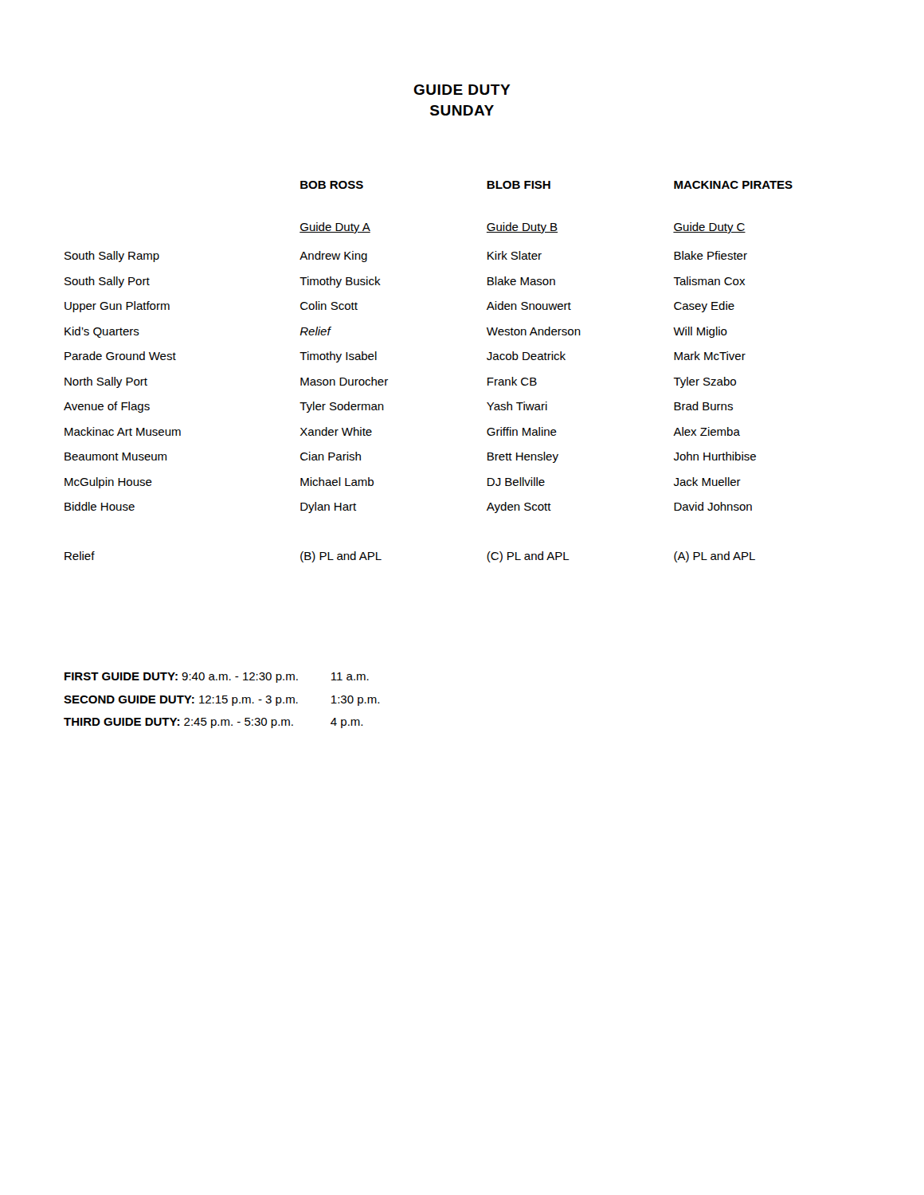GUIDE DUTY
SUNDAY
| | BOB ROSS | BLOB FISH | MACKINAC PIRATES |
| --- | --- | --- | --- |
| | Guide Duty A | Guide Duty B | Guide Duty C |
| South Sally Ramp | Andrew King | Kirk Slater | Blake Pfiester |
| South Sally Port | Timothy Busick | Blake Mason | Talisman Cox |
| Upper Gun Platform | Colin Scott | Aiden Snouwert | Casey Edie |
| Kid’s Quarters | Relief | Weston Anderson | Will Miglio |
| Parade Ground West | Timothy Isabel | Jacob Deatrick | Mark McTiver |
| North Sally Port | Mason Durocher | Frank CB | Tyler Szabo |
| Avenue of Flags | Tyler Soderman | Yash Tiwari | Brad Burns |
| Mackinac Art Museum | Xander White | Griffin Maline | Alex Ziemba |
| Beaumont Museum | Cian Parish | Brett Hensley | John Hurthibise |
| McGulpin House | Michael Lamb | DJ Bellville | Jack Mueller |
| Biddle House | Dylan Hart | Ayden Scott | David Johnson |
| Relief | (B) PL and APL | (C) PL and APL | (A) PL and APL |
| FIRST GUIDE DUTY: 9:40 a.m. - 12:30 p.m. | 11 a.m. |
| SECOND GUIDE DUTY: 12:15 p.m. - 3 p.m. | 1:30 p.m. |
| THIRD GUIDE DUTY: 2:45 p.m. - 5:30 p.m. | 4 p.m. |